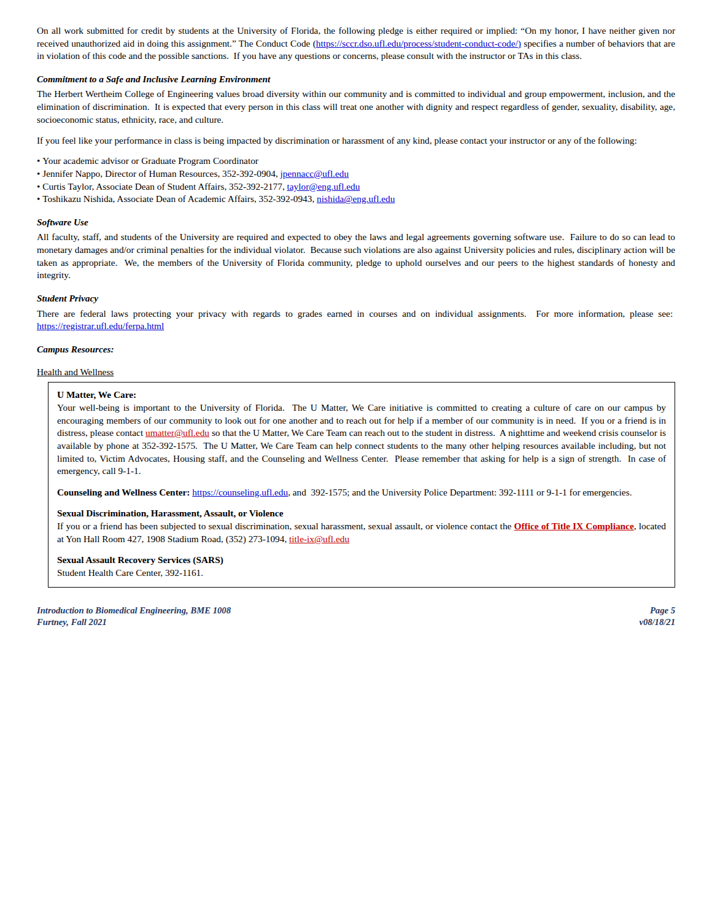On all work submitted for credit by students at the University of Florida, the following pledge is either required or implied: “On my honor, I have neither given nor received unauthorized aid in doing this assignment.” The Conduct Code (https://sccr.dso.ufl.edu/process/student-conduct-code/) specifies a number of behaviors that are in violation of this code and the possible sanctions. If you have any questions or concerns, please consult with the instructor or TAs in this class.
Commitment to a Safe and Inclusive Learning Environment
The Herbert Wertheim College of Engineering values broad diversity within our community and is committed to individual and group empowerment, inclusion, and the elimination of discrimination. It is expected that every person in this class will treat one another with dignity and respect regardless of gender, sexuality, disability, age, socioeconomic status, ethnicity, race, and culture.
If you feel like your performance in class is being impacted by discrimination or harassment of any kind, please contact your instructor or any of the following:
Your academic advisor or Graduate Program Coordinator
Jennifer Nappo, Director of Human Resources, 352-392-0904, jpennacc@ufl.edu
Curtis Taylor, Associate Dean of Student Affairs, 352-392-2177, taylor@eng.ufl.edu
Toshikazu Nishida, Associate Dean of Academic Affairs, 352-392-0943, nishida@eng.ufl.edu
Software Use
All faculty, staff, and students of the University are required and expected to obey the laws and legal agreements governing software use. Failure to do so can lead to monetary damages and/or criminal penalties for the individual violator. Because such violations are also against University policies and rules, disciplinary action will be taken as appropriate. We, the members of the University of Florida community, pledge to uphold ourselves and our peers to the highest standards of honesty and integrity.
Student Privacy
There are federal laws protecting your privacy with regards to grades earned in courses and on individual assignments. For more information, please see: https://registrar.ufl.edu/ferpa.html
Campus Resources:
Health and Wellness
U Matter, We Care:
Your well-being is important to the University of Florida. The U Matter, We Care initiative is committed to creating a culture of care on our campus by encouraging members of our community to look out for one another and to reach out for help if a member of our community is in need. If you or a friend is in distress, please contact umatter@ufl.edu so that the U Matter, We Care Team can reach out to the student in distress. A nighttime and weekend crisis counselor is available by phone at 352-392-1575. The U Matter, We Care Team can help connect students to the many other helping resources available including, but not limited to, Victim Advocates, Housing staff, and the Counseling and Wellness Center. Please remember that asking for help is a sign of strength. In case of emergency, call 9-1-1.
Counseling and Wellness Center: https://counseling.ufl.edu, and 392-1575; and the University Police Department: 392-1111 or 9-1-1 for emergencies.
Sexual Discrimination, Harassment, Assault, or Violence
If you or a friend has been subjected to sexual discrimination, sexual harassment, sexual assault, or violence contact the Office of Title IX Compliance, located at Yon Hall Room 427, 1908 Stadium Road, (352) 273-1094, title-ix@ufl.edu
Sexual Assault Recovery Services (SARS)
Student Health Care Center, 392-1161.
Introduction to Biomedical Engineering, BME 1008
Furtney, Fall 2021
Page 5
v08/18/21